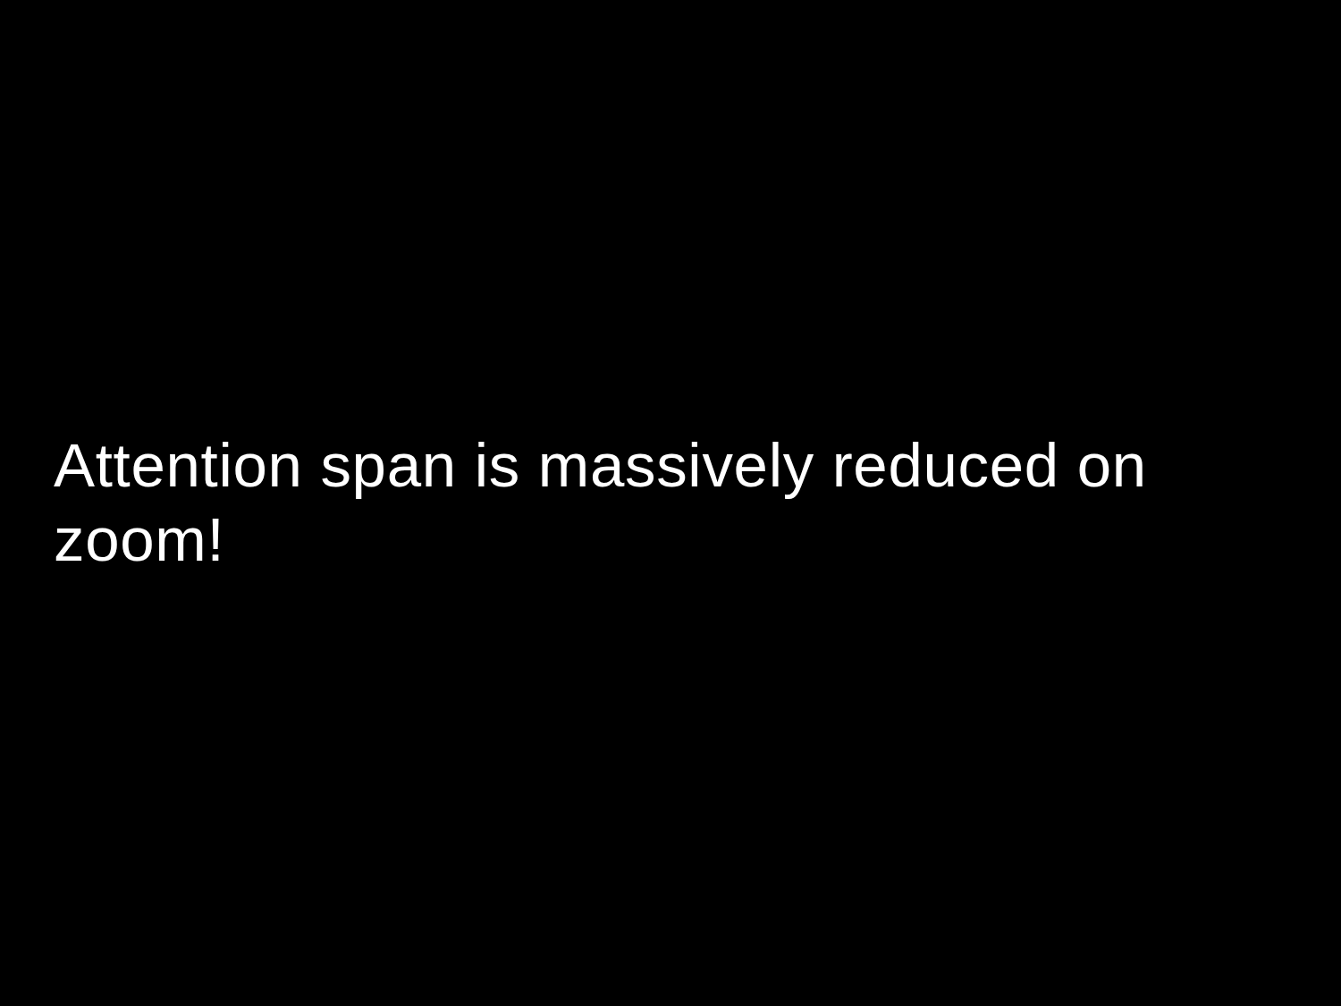Attention span is massively reduced on zoom!